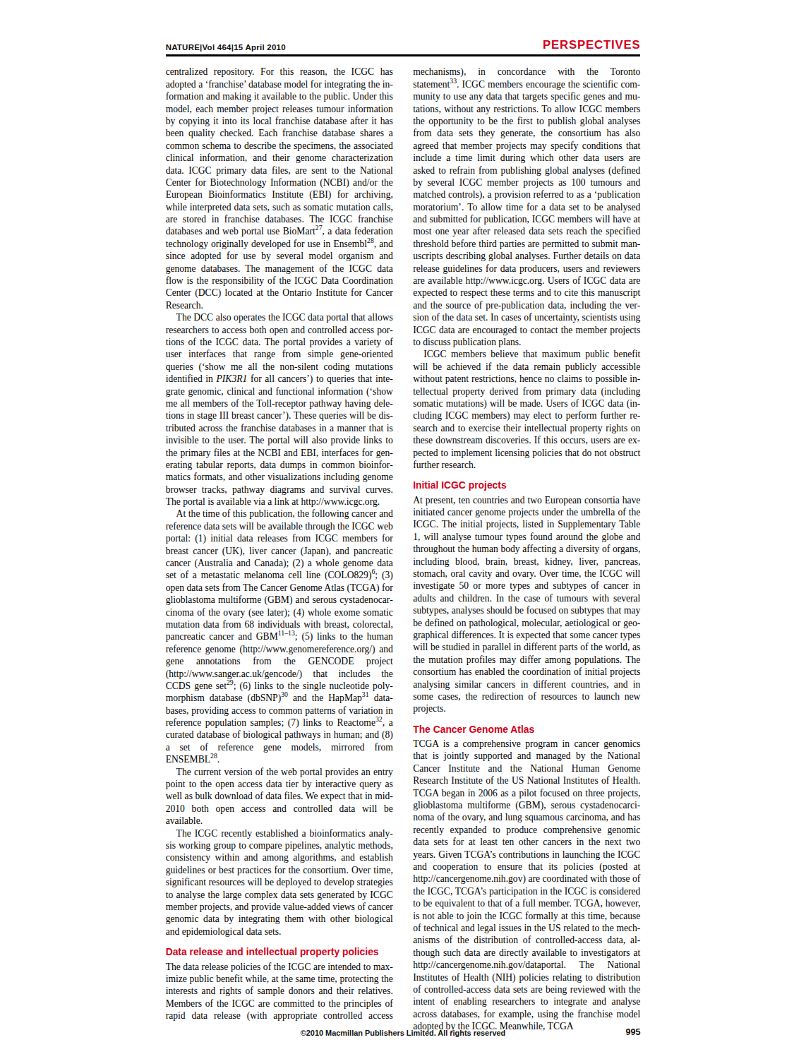NATURE|Vol 464|15 April 2010
Perspectives
centralized repository. For this reason, the ICGC has adopted a ‘franchise’ database model for integrating the information and making it available to the public. Under this model, each member project releases tumour information by copying it into its local franchise database after it has been quality checked. Each franchise database shares a common schema to describe the specimens, the associated clinical information, and their genome characterization data. ICGC primary data files, are sent to the National Center for Biotechnology Information (NCBI) and/or the European Bioinformatics Institute (EBI) for archiving, while interpreted data sets, such as somatic mutation calls, are stored in franchise databases. The ICGC franchise databases and web portal use BioMart27, a data federation technology originally developed for use in Ensembl28, and since adopted for use by several model organism and genome databases. The management of the ICGC data flow is the responsibility of the ICGC Data Coordination Center (DCC) located at the Ontario Institute for Cancer Research.
The DCC also operates the ICGC data portal that allows researchers to access both open and controlled access portions of the ICGC data. The portal provides a variety of user interfaces that range from simple gene-oriented queries (‘show me all the non-silent coding mutations identified in PIK3R1 for all cancers’) to queries that integrate genomic, clinical and functional information (‘show me all members of the Toll-receptor pathway having deletions in stage III breast cancer’). These queries will be distributed across the franchise databases in a manner that is invisible to the user. The portal will also provide links to the primary files at the NCBI and EBI, interfaces for generating tabular reports, data dumps in common bioinformatics formats, and other visualizations including genome browser tracks, pathway diagrams and survival curves. The portal is available via a link at http://www.icgc.org.
At the time of this publication, the following cancer and reference data sets will be available through the ICGC web portal: (1) initial data releases from ICGC members for breast cancer (UK), liver cancer (Japan), and pancreatic cancer (Australia and Canada); (2) a whole genome data set of a metastatic melanoma cell line (COLO829)6; (3) open data sets from The Cancer Genome Atlas (TCGA) for glioblastoma multiforme (GBM) and serous cystadenocarcinoma of the ovary (see later); (4) whole exome somatic mutation data from 68 individuals with breast, colorectal, pancreatic cancer and GBM11–13; (5) links to the human reference genome (http://www.genomereference.org/) and gene annotations from the GENCODE project (http://www.sanger.ac.uk/gencode/) that includes the CCDS gene set29; (6) links to the single nucleotide polymorphism database (dbSNP)30 and the HapMap31 databases, providing access to common patterns of variation in reference population samples; (7) links to Reactome32, a curated database of biological pathways in human; and (8) a set of reference gene models, mirrored from ENSEMBL28.
The current version of the web portal provides an entry point to the open access data tier by interactive query as well as bulk download of data files. We expect that in mid-2010 both open access and controlled data will be available.
The ICGC recently established a bioinformatics analysis working group to compare pipelines, analytic methods, consistency within and among algorithms, and establish guidelines or best practices for the consortium. Over time, significant resources will be deployed to develop strategies to analyse the large complex data sets generated by ICGC member projects, and provide value-added views of cancer genomic data by integrating them with other biological and epidemiological data sets.
Data release and intellectual property policies
The data release policies of the ICGC are intended to maximize public benefit while, at the same time, protecting the interests and rights of sample donors and their relatives. Members of the ICGC are committed to the principles of rapid data release (with appropriate controlled access mechanisms), in concordance with the Toronto statement33. ICGC members encourage the scientific community to use any data that targets specific genes and mutations, without any restrictions. To allow ICGC members the opportunity to be the first to publish global analyses from data sets they generate, the consortium has also agreed that member projects may specify conditions that include a time limit during which other data users are asked to refrain from publishing global analyses (defined by several ICGC member projects as 100 tumours and matched controls), a provision referred to as a ‘publication moratorium’. To allow time for a data set to be analysed and submitted for publication, ICGC members will have at most one year after released data sets reach the specified threshold before third parties are permitted to submit manuscripts describing global analyses. Further details on data release guidelines for data producers, users and reviewers are available http://www.icgc.org. Users of ICGC data are expected to respect these terms and to cite this manuscript and the source of pre-publication data, including the version of the data set. In cases of uncertainty, scientists using ICGC data are encouraged to contact the member projects to discuss publication plans.
ICGC members believe that maximum public benefit will be achieved if the data remain publicly accessible without patent restrictions, hence no claims to possible intellectual property derived from primary data (including somatic mutations) will be made. Users of ICGC data (including ICGC members) may elect to perform further research and to exercise their intellectual property rights on these downstream discoveries. If this occurs, users are expected to implement licensing policies that do not obstruct further research.
Initial ICGC projects
At present, ten countries and two European consortia have initiated cancer genome projects under the umbrella of the ICGC. The initial projects, listed in Supplementary Table 1, will analyse tumour types found around the globe and throughout the human body affecting a diversity of organs, including blood, brain, breast, kidney, liver, pancreas, stomach, oral cavity and ovary. Over time, the ICGC will investigate 50 or more types and subtypes of cancer in adults and children. In the case of tumours with several subtypes, analyses should be focused on subtypes that may be defined on pathological, molecular, aetiological or geographical differences. It is expected that some cancer types will be studied in parallel in different parts of the world, as the mutation profiles may differ among populations. The consortium has enabled the coordination of initial projects analysing similar cancers in different countries, and in some cases, the redirection of resources to launch new projects.
The Cancer Genome Atlas
TCGA is a comprehensive program in cancer genomics that is jointly supported and managed by the National Cancer Institute and the National Human Genome Research Institute of the US National Institutes of Health. TCGA began in 2006 as a pilot focused on three projects, glioblastoma multiforme (GBM), serous cystadenocarcinoma of the ovary, and lung squamous carcinoma, and has recently expanded to produce comprehensive genomic data sets for at least ten other cancers in the next two years. Given TCGA’s contributions in launching the ICGC and cooperation to ensure that its policies (posted at http://cancergenome.nih.gov) are coordinated with those of the ICGC, TCGA’s participation in the ICGC is considered to be equivalent to that of a full member. TCGA, however, is not able to join the ICGC formally at this time, because of technical and legal issues in the US related to the mechanisms of the distribution of controlled-access data, although such data are directly available to investigators at http://cancergenome.nih.gov/dataportal. The National Institutes of Health (NIH) policies relating to distribution of controlled-access data sets are being reviewed with the intent of enabling researchers to integrate and analyse across databases, for example, using the franchise model adopted by the ICGC. Meanwhile, TCGA
©2010 Macmillan Publishers Limited. All rights reserved
995